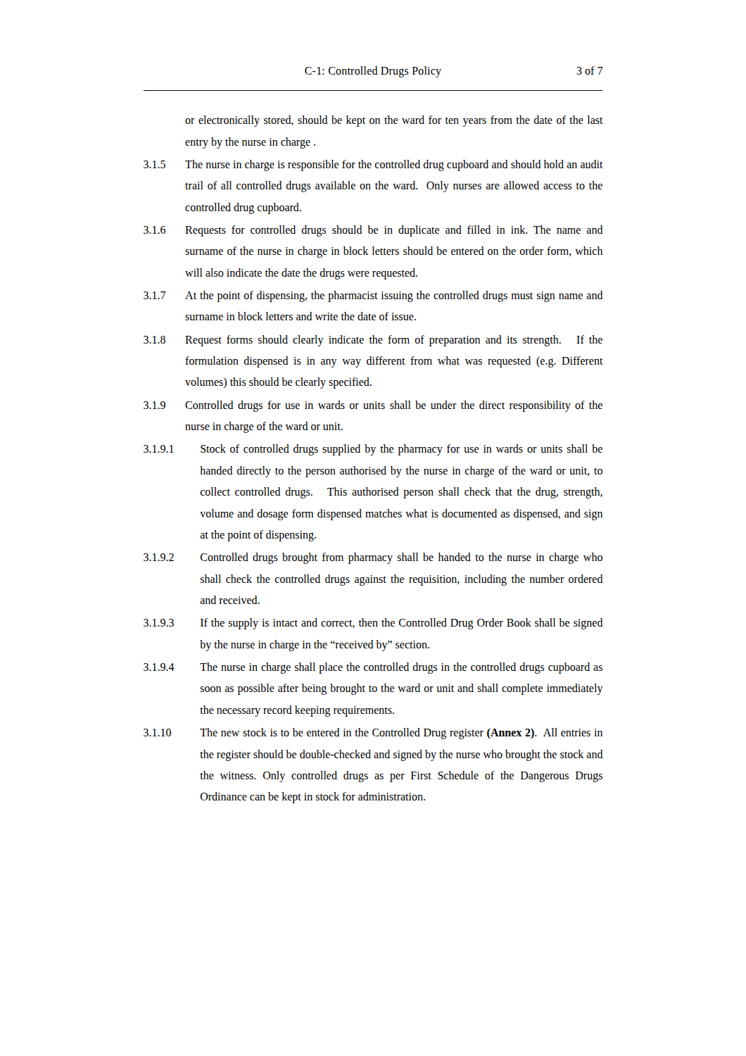C-1: Controlled Drugs Policy
3 of 7
or electronically stored, should be kept on the ward for ten years from the date of the last entry by the nurse in charge .
3.1.5
The nurse in charge is responsible for the controlled drug cupboard and should hold an audit trail of all controlled drugs available on the ward. Only nurses are allowed access to the controlled drug cupboard.
3.1.6
Requests for controlled drugs should be in duplicate and filled in ink. The name and surname of the nurse in charge in block letters should be entered on the order form, which will also indicate the date the drugs were requested.
3.1.7
At the point of dispensing, the pharmacist issuing the controlled drugs must sign name and surname in block letters and write the date of issue.
3.1.8
Request forms should clearly indicate the form of preparation and its strength. If the formulation dispensed is in any way different from what was requested (e.g. Different volumes) this should be clearly specified.
3.1.9
Controlled drugs for use in wards or units shall be under the direct responsibility of the nurse in charge of the ward or unit.
3.1.9.1
Stock of controlled drugs supplied by the pharmacy for use in wards or units shall be handed directly to the person authorised by the nurse in charge of the ward or unit, to collect controlled drugs. This authorised person shall check that the drug, strength, volume and dosage form dispensed matches what is documented as dispensed, and sign at the point of dispensing.
3.1.9.2
Controlled drugs brought from pharmacy shall be handed to the nurse in charge who shall check the controlled drugs against the requisition, including the number ordered and received.
3.1.9.3
If the supply is intact and correct, then the Controlled Drug Order Book shall be signed by the nurse in charge in the “received by” section.
3.1.9.4
The nurse in charge shall place the controlled drugs in the controlled drugs cupboard as soon as possible after being brought to the ward or unit and shall complete immediately the necessary record keeping requirements.
3.1.10
The new stock is to be entered in the Controlled Drug register (Annex 2). All entries in the register should be double-checked and signed by the nurse who brought the stock and the witness. Only controlled drugs as per First Schedule of the Dangerous Drugs Ordinance can be kept in stock for administration.